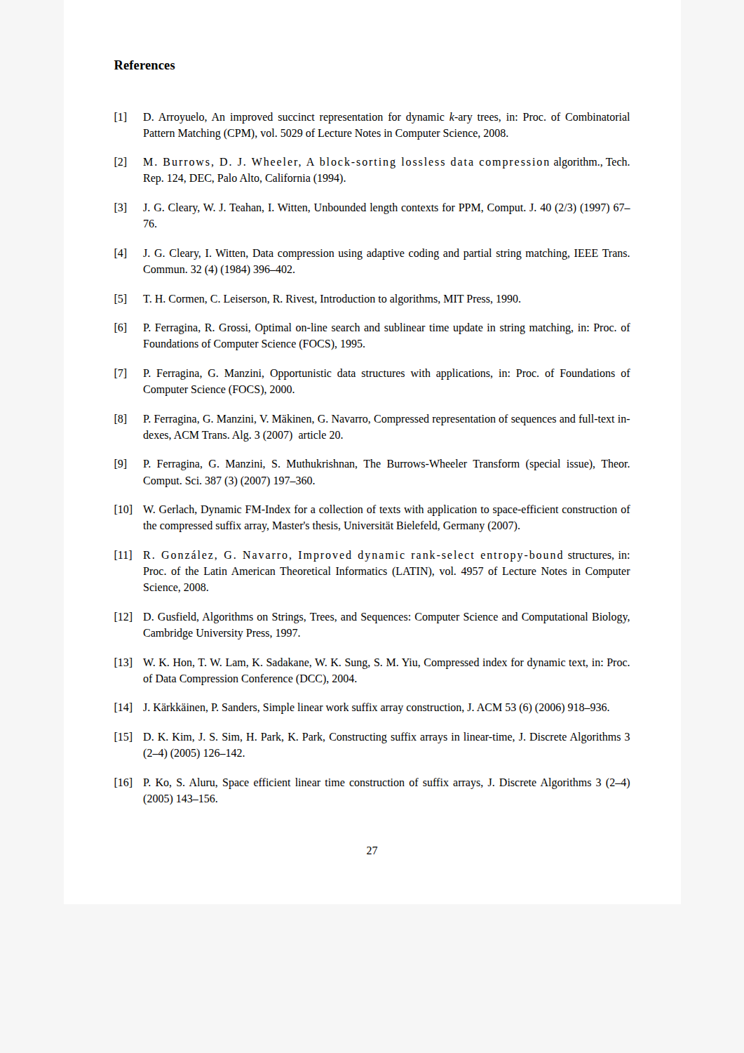References
[1] D. Arroyuelo, An improved succinct representation for dynamic k-ary trees, in: Proc. of Combinatorial Pattern Matching (CPM), vol. 5029 of Lecture Notes in Computer Science, 2008.
[2] M. Burrows, D. J. Wheeler, A block-sorting lossless data compression algorithm., Tech. Rep. 124, DEC, Palo Alto, California (1994).
[3] J. G. Cleary, W. J. Teahan, I. Witten, Unbounded length contexts for PPM, Comput. J. 40 (2/3) (1997) 67–76.
[4] J. G. Cleary, I. Witten, Data compression using adaptive coding and partial string matching, IEEE Trans. Commun. 32 (4) (1984) 396–402.
[5] T. H. Cormen, C. Leiserson, R. Rivest, Introduction to algorithms, MIT Press, 1990.
[6] P. Ferragina, R. Grossi, Optimal on-line search and sublinear time update in string matching, in: Proc. of Foundations of Computer Science (FOCS), 1995.
[7] P. Ferragina, G. Manzini, Opportunistic data structures with applications, in: Proc. of Foundations of Computer Science (FOCS), 2000.
[8] P. Ferragina, G. Manzini, V. Mäkinen, G. Navarro, Compressed representation of sequences and full-text indexes, ACM Trans. Alg. 3 (2007) article 20.
[9] P. Ferragina, G. Manzini, S. Muthukrishnan, The Burrows-Wheeler Transform (special issue), Theor. Comput. Sci. 387 (3) (2007) 197–360.
[10] W. Gerlach, Dynamic FM-Index for a collection of texts with application to space-efficient construction of the compressed suffix array, Master's thesis, Universität Bielefeld, Germany (2007).
[11] R. González, G. Navarro, Improved dynamic rank-select entropy-bound structures, in: Proc. of the Latin American Theoretical Informatics (LATIN), vol. 4957 of Lecture Notes in Computer Science, 2008.
[12] D. Gusfield, Algorithms on Strings, Trees, and Sequences: Computer Science and Computational Biology, Cambridge University Press, 1997.
[13] W. K. Hon, T. W. Lam, K. Sadakane, W. K. Sung, S. M. Yiu, Compressed index for dynamic text, in: Proc. of Data Compression Conference (DCC), 2004.
[14] J. Kärkkäinen, P. Sanders, Simple linear work suffix array construction, J. ACM 53 (6) (2006) 918–936.
[15] D. K. Kim, J. S. Sim, H. Park, K. Park, Constructing suffix arrays in linear-time, J. Discrete Algorithms 3 (2–4) (2005) 126–142.
[16] P. Ko, S. Aluru, Space efficient linear time construction of suffix arrays, J. Discrete Algorithms 3 (2–4) (2005) 143–156.
27